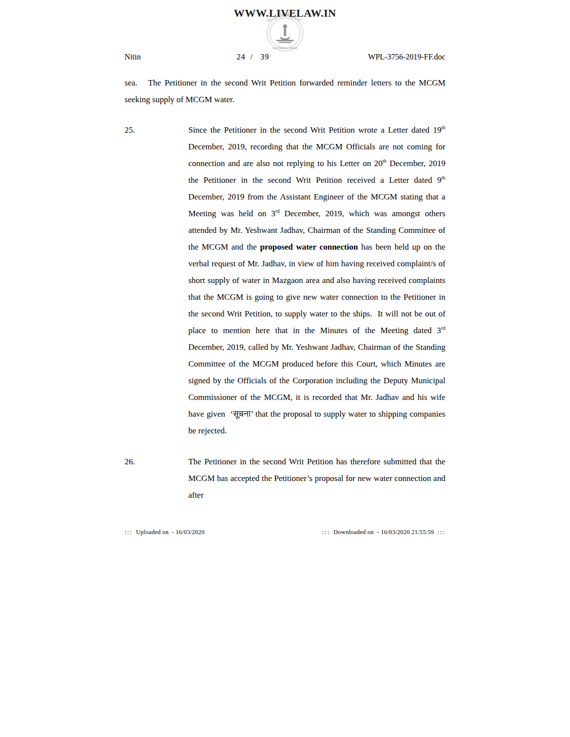HIGH COURT AT BOMBAY SATYAMEVA JAYATE
WWW.LIVELAW.IN
Nitin
24 / 39
WPL-3756-2019-FF.doc
sea. The Petitioner in the second Writ Petition forwarded reminder letters to the MCGM seeking supply of MCGM water.
25. Since the Petitioner in the second Writ Petition wrote a Letter dated 19th December, 2019, recording that the MCGM Officials are not coming for connection and are also not replying to his Letter on 20th December, 2019 the Petitioner in the second Writ Petition received a Letter dated 9th December, 2019 from the Assistant Engineer of the MCGM stating that a Meeting was held on 3rd December, 2019, which was amongst others attended by Mr. Yeshwant Jadhav, Chairman of the Standing Committee of the MCGM and the proposed water connection has been held up on the verbal request of Mr. Jadhav, in view of him having received complaint/s of short supply of water in Mazgaon area and also having received complaints that the MCGM is going to give new water connection to the Petitioner in the second Writ Petition, to supply water to the ships. It will not be out of place to mention here that in the Minutes of the Meeting dated 3rd December, 2019, called by Mr. Yeshwant Jadhav, Chairman of the Standing Committee of the MCGM produced before this Court, which Minutes are signed by the Officials of the Corporation including the Deputy Municipal Commissioner of the MCGM, it is recorded that Mr. Jadhav and his wife have given ‘सूचना’ that the proposal to supply water to shipping companies be rejected.
26. The Petitioner in the second Writ Petition has therefore submitted that the MCGM has accepted the Petitioner’s proposal for new water connection and after
::: Uploaded on - 16/03/2020
::: Downloaded on - 16/03/2020 21:55:59 :::